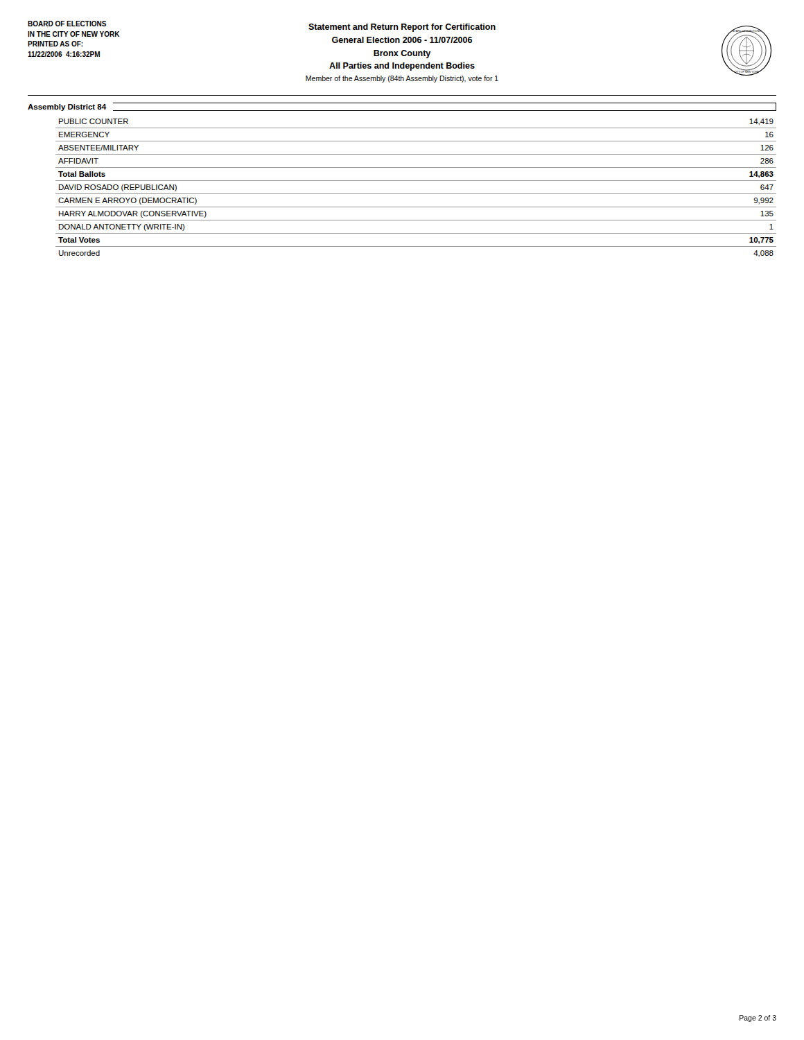BOARD OF ELECTIONS
IN THE CITY OF NEW YORK
PRINTED AS OF:
11/22/2006 4:16:32PM
Statement and Return Report for Certification
General Election 2006 - 11/07/2006
Bronx County
All Parties and Independent Bodies
Member of the Assembly (84th Assembly District), vote for 1
BOARD OF ELECTIONS CITY OF NEW YORK
Assembly District 84
| PUBLIC COUNTER | 14,419 |
| EMERGENCY | 16 |
| ABSENTEE/MILITARY | 126 |
| AFFIDAVIT | 286 |
| Total Ballots | 14,863 |
| DAVID ROSADO (REPUBLICAN) | 647 |
| CARMEN E ARROYO (DEMOCRATIC) | 9,992 |
| HARRY ALMODOVAR (CONSERVATIVE) | 135 |
| DONALD ANTONETTY (WRITE-IN) | 1 |
| Total Votes | 10,775 |
| Unrecorded | 4,088 |
Page 2 of 3